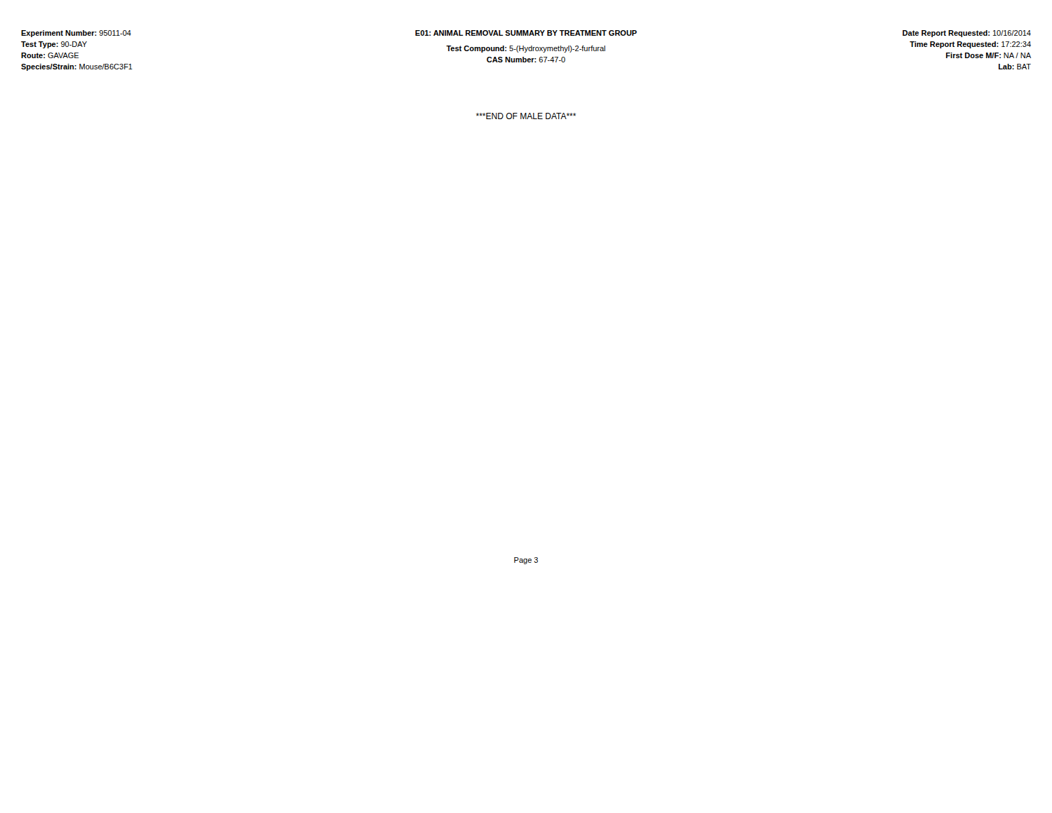| Experiment Number: 95011-04 Test Type: 90-DAY Route: GAVAGE Species/Strain: Mouse/B6C3F1 | E01: ANIMAL REMOVAL SUMMARY BY TREATMENT GROUP Test Compound: 5-(Hydroxymethyl)-2-furfural CAS Number: 67-47-0 | Date Report Requested: 10/16/2014 Time Report Requested: 17:22:34 First Dose M/F: NA / NA Lab: BAT |
***END OF MALE DATA***
Page 3